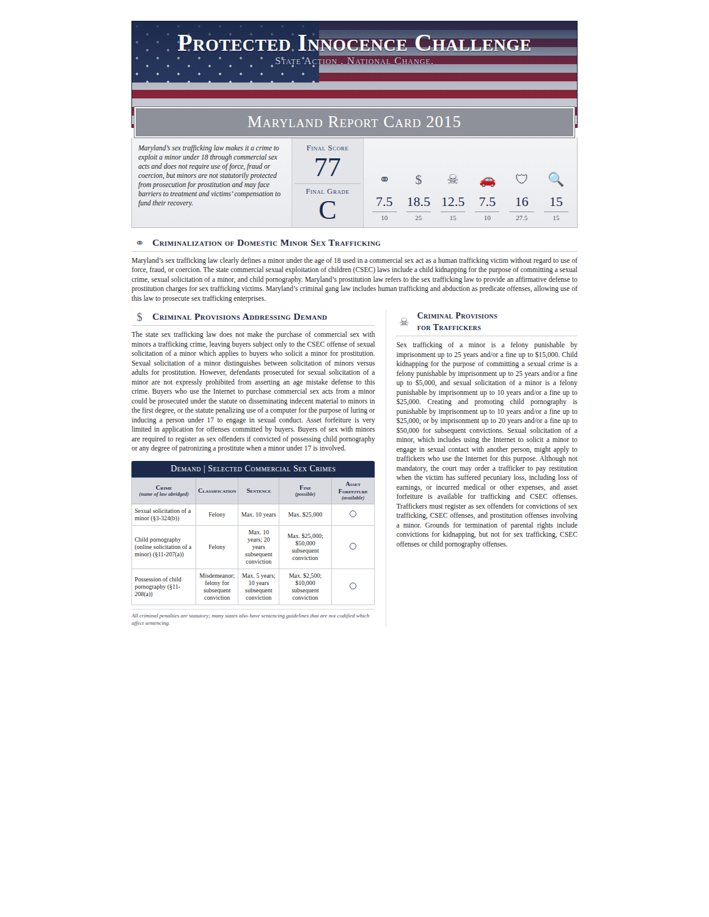Protected Innocence Challenge
State Action . National Change.
Maryland Report Card 2015
Maryland’s sex trafficking law makes it a crime to exploit a minor under 18 through commercial sex acts and does not require use of force, fraud or coercion, but minors are not statutorily protected from prosecution for prostitution and may face barriers to treatment and victims’ compensation to fund their recovery.
Final Score
77
Final Grade
C
⚭
7.5
10
$
18.5
25
☠
12.5
15
🚗
7.5
10
🛡
16
27.5
🔍
15
15
⚭
Criminalization of Domestic Minor Sex Trafficking
Maryland’s sex trafficking law clearly defines a minor under the age of 18 used in a commercial sex act as a human trafficking victim without regard to use of force, fraud, or coercion. The state commercial sexual exploitation of children (CSEC) laws include a child kidnapping for the purpose of committing a sexual crime, sexual solicitation of a minor, and child pornography. Maryland’s prostitution law refers to the sex trafficking law to provide an affirmative defense to prostitution charges for sex trafficking victims. Maryland’s criminal gang law includes human trafficking and abduction as predicate offenses, allowing use of this law to prosecute sex trafficking enterprises.
$
Criminal Provisions Addressing Demand
The state sex trafficking law does not make the purchase of commercial sex with minors a trafficking crime, leaving buyers subject only to the CSEC offense of sexual solicitation of a minor which applies to buyers who solicit a minor for prostitution. Sexual solicitation of a minor distinguishes between solicitation of minors versus adults for prostitution. However, defendants prosecuted for sexual solicitation of a minor are not expressly prohibited from asserting an age mistake defense to this crime. Buyers who use the Internet to purchase commercial sex acts from a minor could be prosecuted under the statute on disseminating indecent material to minors in the first degree, or the statute penalizing use of a computer for the purpose of luring or inducing a person under 17 to engage in sexual conduct. Asset forfeiture is very limited in application for offenses committed by buyers. Buyers of sex with minors are required to register as sex offenders if convicted of possessing child pornography or any degree of patronizing a prostitute when a minor under 17 is involved.
Demand | Selected Commercial Sex Crimes
| Crime (name of law abridged) | Classification | Sentence | Fine (possible) | Asset Forfeiture (available) |
| --- | --- | --- | --- | --- |
| Sexual solicitation of a minor (§3-324(b)) | Felony | Max. 10 years | Max. $25,000 | |
| Child pornography (online solicitation of a minor) (§11-207(a)) | Felony | Max. 10 years; 20 years subsequent conviction | Max. $25,000; $50,000 subsequent conviction | |
| Possession of child pornography (§11-208(a)) | Misdemeanor; felony for subsequent conviction | Max. 5 years; 10 years subsequent conviction | Max. $2,500; $10,000 subsequent conviction | |
All criminal penalties are statutory; many states also have sentencing guidelines that are not codified which affect sentencing.
☠
Criminal Provisions
for Traffickers
Sex trafficking of a minor is a felony punishable by imprisonment up to 25 years and/or a fine up to $15,000. Child kidnapping for the purpose of committing a sexual crime is a felony punishable by imprisonment up to 25 years and/or a fine up to $5,000, and sexual solicitation of a minor is a felony punishable by imprisonment up to 10 years and/or a fine up to $25,000. Creating and promoting child pornography is punishable by imprisonment up to 10 years and/or a fine up to $25,000, or by imprisonment up to 20 years and/or a fine up to $50,000 for subsequent convictions. Sexual solicitation of a minor, which includes using the Internet to solicit a minor to engage in sexual contact with another person, might apply to traffickers who use the Internet for this purpose. Although not mandatory, the court may order a trafficker to pay restitution when the victim has suffered pecuniary loss, including loss of earnings, or incurred medical or other expenses, and asset forfeiture is available for trafficking and CSEC offenses. Traffickers must register as sex offenders for convictions of sex trafficking, CSEC offenses, and prostitution offenses involving a minor. Grounds for termination of parental rights include convictions for kidnapping, but not for sex trafficking, CSEC offenses or child pornography offenses.